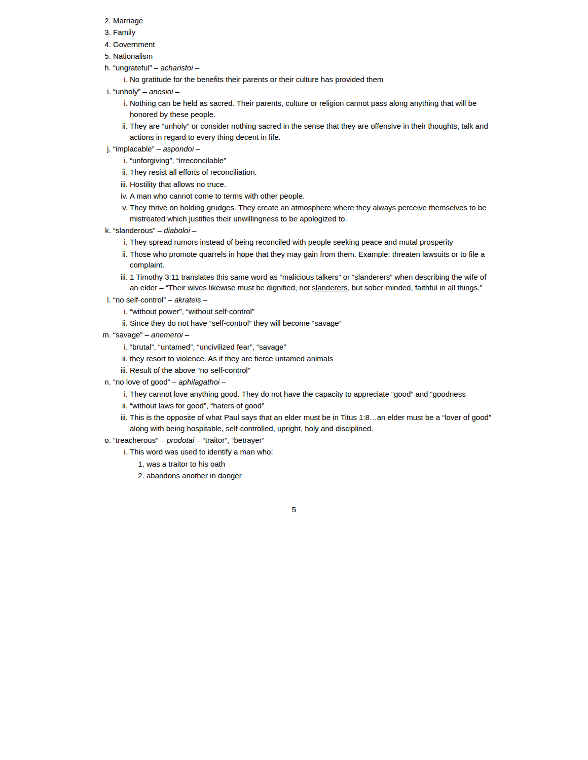Marriage
Family
Government
Nationalism
“ungrateful” – acharistoi –
No gratitude for the benefits their parents or their culture has provided them
“unholy” – anosioi –
Nothing can be held as sacred. Their parents, culture or religion cannot pass along anything that will be honored by these people.
They are “unholy” or consider nothing sacred in the sense that they are offensive in their thoughts, talk and actions in regard to every thing decent in life.
“implacable” – aspondoi –
“unforgiving”, “irreconcilable”
They resist all efforts of reconciliation.
Hostility that allows no truce.
A man who cannot come to terms with other people.
They thrive on holding grudges. They create an atmosphere where they always perceive themselves to be mistreated which justifies their unwillingness to be apologized to.
“slanderous” – diaboloi –
They spread rumors instead of being reconciled with people seeking peace and mutal prosperity
Those who promote quarrels in hope that they may gain from them. Example: threaten lawsuits or to file a complaint.
1 Timothy 3:11 translates this same word as “malicious talkers” or “slanderers” when describing the wife of an elder – “Their wives likewise must be dignified, not slanderers, but sober-minded, faithful in all things.”
“no self-control” – akrateis –
“without power”, “without self-control”
Since they do not have “self-control” they will become “savage”
“savage” – anemeroi –
“brutal”, “untamed”, “uncivilized fear”, “savage”
they resort to violence. As if they are fierce untamed animals
Result of the above “no self-control”
“no love of good” – aphilagathoi –
They cannot love anything good. They do not have the capacity to appreciate “good” and “goodness
“without laws for good”, “haters of good”
This is the opposite of what Paul says that an elder must be in Titus 1:8…an elder must be a “lover of good” along with being hospitable, self-controlled, upright, holy and disciplined.
“treacherous” – prodotai – “traitor”, “betrayer”
This word was used to identify a man who:
was a traitor to his oath
abandons another in danger
5